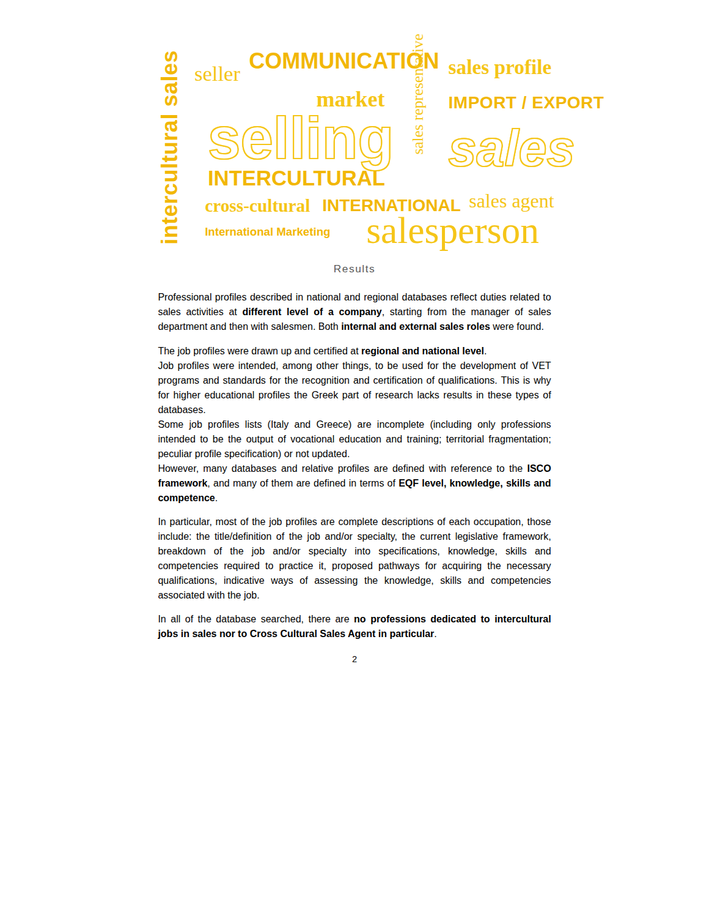intercultural sales seller COMMUNICATION sales representative sales profile market IMPORT / EXPORT selling sales INTERCULTURAL cross-cultural INTERNATIONAL sales agent International Marketing salesperson
Results
Professional profiles described in national and regional databases reflect duties related to sales activities at different level of a company, starting from the manager of sales department and then with salesmen. Both internal and external sales roles were found.
The job profiles were drawn up and certified at regional and national level.
Job profiles were intended, among other things, to be used for the development of VET programs and standards for the recognition and certification of qualifications. This is why for higher educational profiles the Greek part of research lacks results in these types of databases.
Some job profiles lists (Italy and Greece) are incomplete (including only professions intended to be the output of vocational education and training; territorial fragmentation; peculiar profile specification) or not updated.
However, many databases and relative profiles are defined with reference to the ISCO framework, and many of them are defined in terms of EQF level, knowledge, skills and competence.
In particular, most of the job profiles are complete descriptions of each occupation, those include: the title/definition of the job and/or specialty, the current legislative framework, breakdown of the job and/or specialty into specifications, knowledge, skills and competencies required to practice it, proposed pathways for acquiring the necessary qualifications, indicative ways of assessing the knowledge, skills and competencies associated with the job.
In all of the database searched, there are no professions dedicated to intercultural jobs in sales nor to Cross Cultural Sales Agent in particular.
2